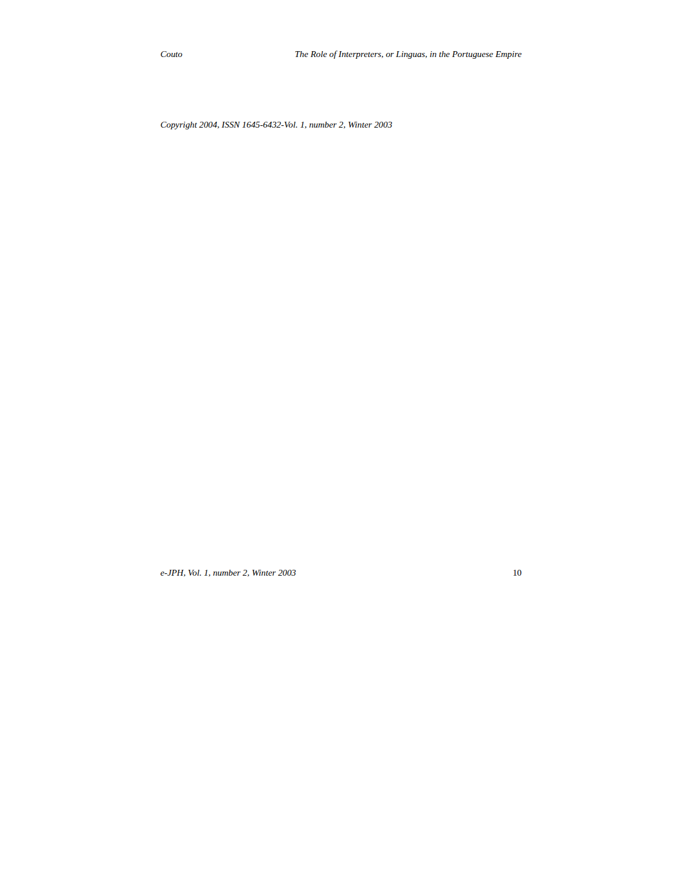Couto The Role of Interpreters, or Linguas, in the Portuguese Empire
Copyright 2004, ISSN 1645-6432-Vol. 1, number 2, Winter 2003
e-JPH, Vol. 1, number 2, Winter 2003 10